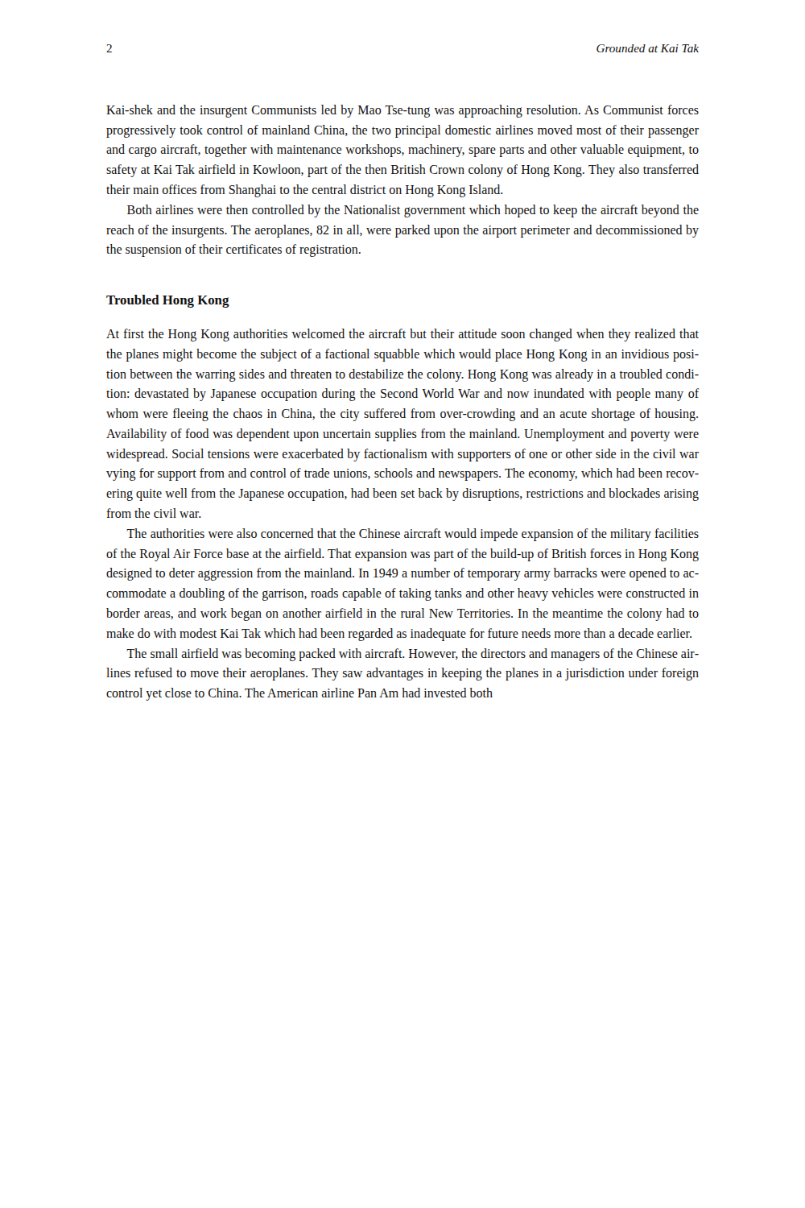2 Grounded at Kai Tak
Kai-shek and the insurgent Communists led by Mao Tse-tung was approaching resolution. As Communist forces progressively took control of mainland China, the two principal domestic airlines moved most of their passenger and cargo aircraft, together with maintenance workshops, machinery, spare parts and other valuable equipment, to safety at Kai Tak airfield in Kowloon, part of the then British Crown colony of Hong Kong. They also transferred their main offices from Shanghai to the central district on Hong Kong Island.
Both airlines were then controlled by the Nationalist government which hoped to keep the aircraft beyond the reach of the insurgents. The aeroplanes, 82 in all, were parked upon the airport perimeter and decommissioned by the suspension of their certificates of registration.
Troubled Hong Kong
At first the Hong Kong authorities welcomed the aircraft but their attitude soon changed when they realized that the planes might become the subject of a factional squabble which would place Hong Kong in an invidious position between the warring sides and threaten to destabilize the colony. Hong Kong was already in a troubled condition: devastated by Japanese occupation during the Second World War and now inundated with people many of whom were fleeing the chaos in China, the city suffered from over-crowding and an acute shortage of housing. Availability of food was dependent upon uncertain supplies from the mainland. Unemployment and poverty were widespread. Social tensions were exacerbated by factionalism with supporters of one or other side in the civil war vying for support from and control of trade unions, schools and newspapers. The economy, which had been recovering quite well from the Japanese occupation, had been set back by disruptions, restrictions and blockades arising from the civil war.
The authorities were also concerned that the Chinese aircraft would impede expansion of the military facilities of the Royal Air Force base at the airfield. That expansion was part of the build-up of British forces in Hong Kong designed to deter aggression from the mainland. In 1949 a number of temporary army barracks were opened to accommodate a doubling of the garrison, roads capable of taking tanks and other heavy vehicles were constructed in border areas, and work began on another airfield in the rural New Territories. In the meantime the colony had to make do with modest Kai Tak which had been regarded as inadequate for future needs more than a decade earlier.
The small airfield was becoming packed with aircraft. However, the directors and managers of the Chinese airlines refused to move their aeroplanes. They saw advantages in keeping the planes in a jurisdiction under foreign control yet close to China. The American airline Pan Am had invested both